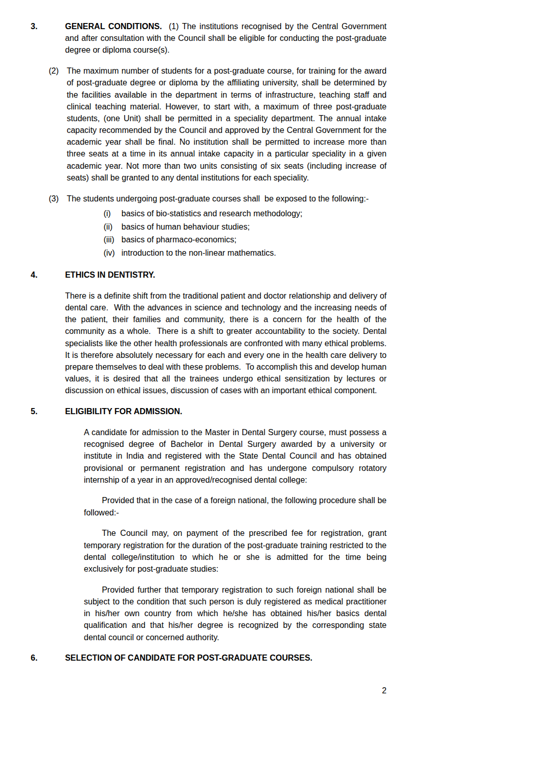3.
GENERAL CONDITIONS. (1) The institutions recognised by the Central Government and after consultation with the Council shall be eligible for conducting the post-graduate degree or diploma course(s).
(2)
The maximum number of students for a post-graduate course, for training for the award of post-graduate degree or diploma by the affiliating university, shall be determined by the facilities available in the department in terms of infrastructure, teaching staff and clinical teaching material. However, to start with, a maximum of three post-graduate students, (one Unit) shall be permitted in a speciality department. The annual intake capacity recommended by the Council and approved by the Central Government for the academic year shall be final. No institution shall be permitted to increase more than three seats at a time in its annual intake capacity in a particular speciality in a given academic year. Not more than two units consisting of six seats (including increase of seats) shall be granted to any dental institutions for each speciality.
(3)
The students undergoing post-graduate courses shall be exposed to the following:-
(i) basics of bio-statistics and research methodology;
(ii) basics of human behaviour studies;
(iii) basics of pharmaco-economics;
(iv) introduction to the non-linear mathematics.
4.
ETHICS IN DENTISTRY.
There is a definite shift from the traditional patient and doctor relationship and delivery of dental care. With the advances in science and technology and the increasing needs of the patient, their families and community, there is a concern for the health of the community as a whole. There is a shift to greater accountability to the society. Dental specialists like the other health professionals are confronted with many ethical problems. It is therefore absolutely necessary for each and every one in the health care delivery to prepare themselves to deal with these problems. To accomplish this and develop human values, it is desired that all the trainees undergo ethical sensitization by lectures or discussion on ethical issues, discussion of cases with an important ethical component.
5.
ELIGIBILITY FOR ADMISSION.
A candidate for admission to the Master in Dental Surgery course, must possess a recognised degree of Bachelor in Dental Surgery awarded by a university or institute in India and registered with the State Dental Council and has obtained provisional or permanent registration and has undergone compulsory rotatory internship of a year in an approved/recognised dental college:
Provided that in the case of a foreign national, the following procedure shall be followed:-
The Council may, on payment of the prescribed fee for registration, grant temporary registration for the duration of the post-graduate training restricted to the dental college/institution to which he or she is admitted for the time being exclusively for post-graduate studies:
Provided further that temporary registration to such foreign national shall be subject to the condition that such person is duly registered as medical practitioner in his/her own country from which he/she has obtained his/her basics dental qualification and that his/her degree is recognized by the corresponding state dental council or concerned authority.
6.
SELECTION OF CANDIDATE FOR POST-GRADUATE COURSES.
2